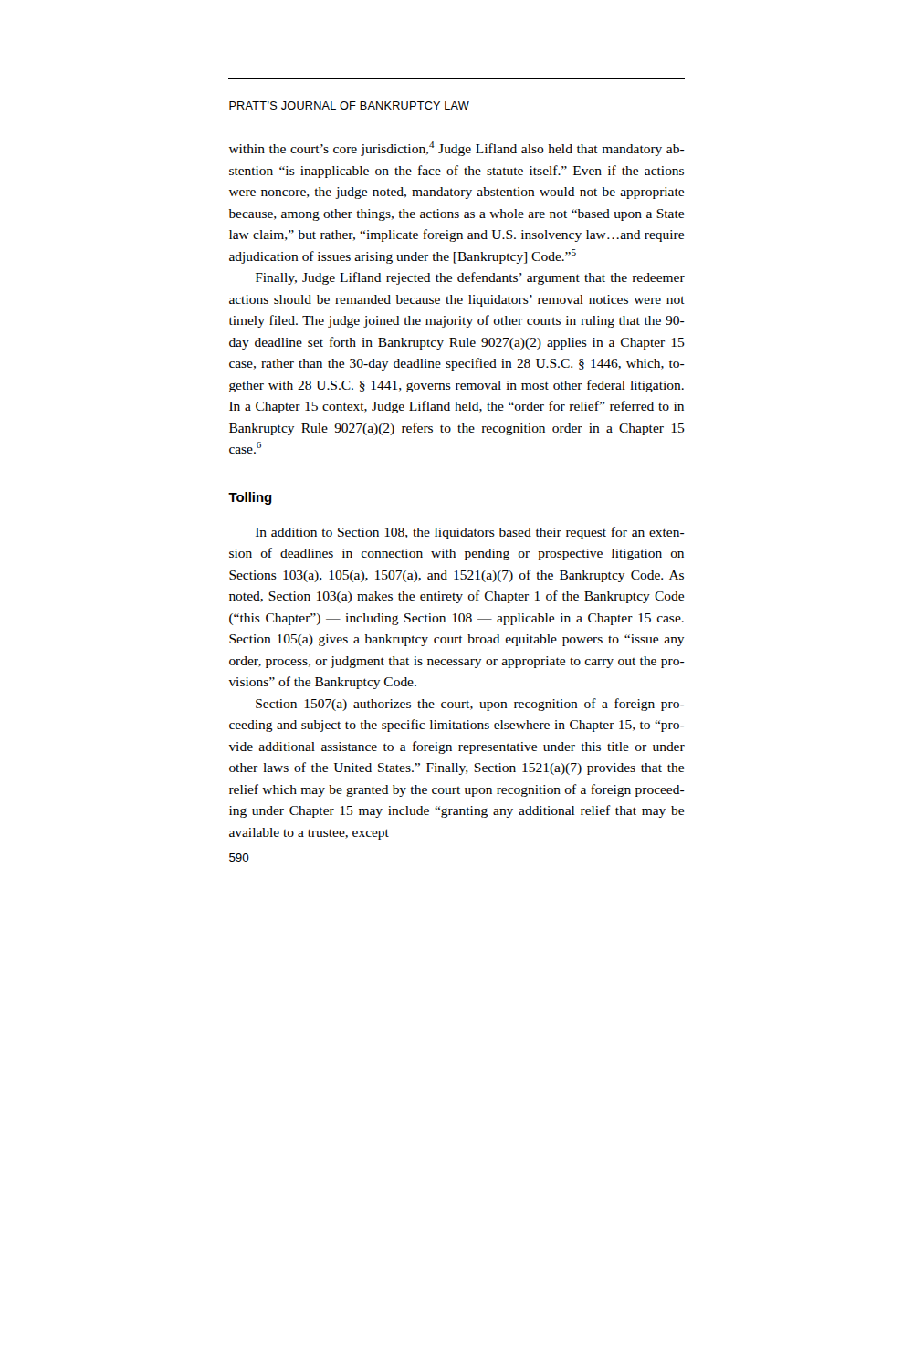PRATT’S JOURNAL OF BANKRUPTCY LAW
within the court’s core jurisdiction,4 Judge Lifland also held that mandatory abstention “is inapplicable on the face of the statute itself.” Even if the actions were noncore, the judge noted, mandatory abstention would not be appropriate because, among other things, the actions as a whole are not “based upon a State law claim,” but rather, “implicate foreign and U.S. insolvency law…and require adjudication of issues arising under the [Bankruptcy] Code.”5
Finally, Judge Lifland rejected the defendants’ argument that the redeemer actions should be remanded because the liquidators’ removal notices were not timely filed. The judge joined the majority of other courts in ruling that the 90-day deadline set forth in Bankruptcy Rule 9027(a)(2) applies in a Chapter 15 case, rather than the 30-day deadline specified in 28 U.S.C. § 1446, which, together with 28 U.S.C. § 1441, governs removal in most other federal litigation. In a Chapter 15 context, Judge Lifland held, the “order for relief” referred to in Bankruptcy Rule 9027(a)(2) refers to the recognition order in a Chapter 15 case.6
Tolling
In addition to Section 108, the liquidators based their request for an extension of deadlines in connection with pending or prospective litigation on Sections 103(a), 105(a), 1507(a), and 1521(a)(7) of the Bankruptcy Code. As noted, Section 103(a) makes the entirety of Chapter 1 of the Bankruptcy Code (“this Chapter”) — including Section 108 — applicable in a Chapter 15 case. Section 105(a) gives a bankruptcy court broad equitable powers to “issue any order, process, or judgment that is necessary or appropriate to carry out the provisions” of the Bankruptcy Code.
Section 1507(a) authorizes the court, upon recognition of a foreign proceeding and subject to the specific limitations elsewhere in Chapter 15, to “provide additional assistance to a foreign representative under this title or under other laws of the United States.” Finally, Section 1521(a)(7) provides that the relief which may be granted by the court upon recognition of a foreign proceeding under Chapter 15 may include “granting any additional relief that may be available to a trustee, except
590